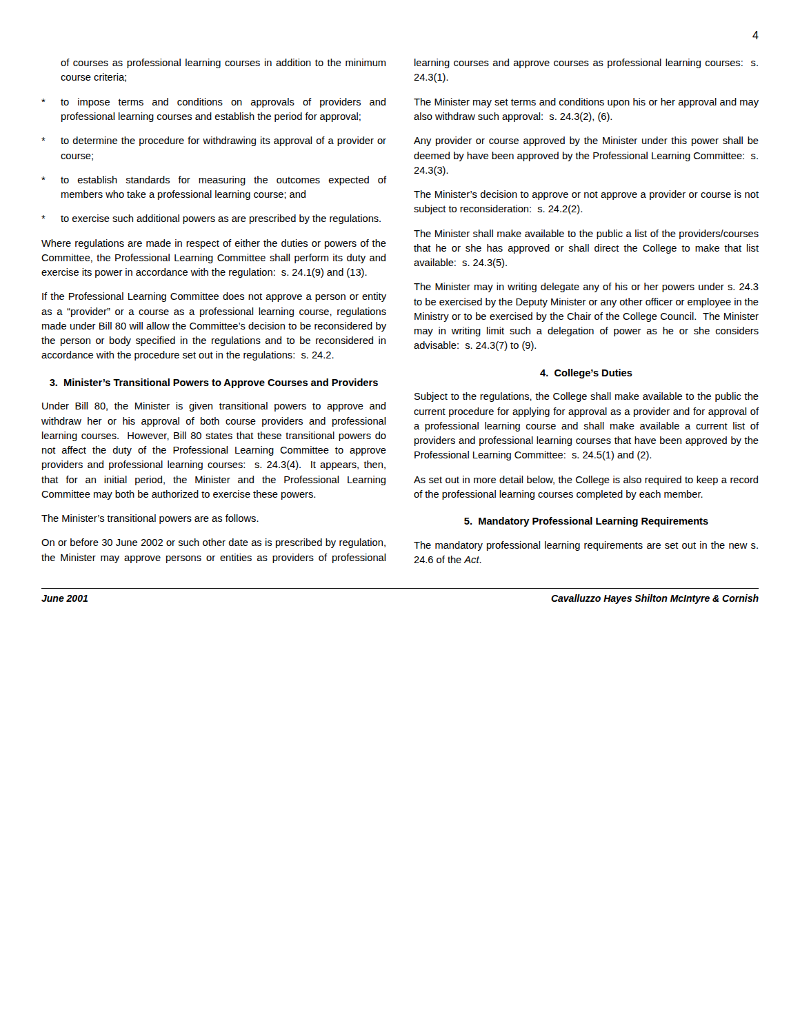4
of courses as professional learning courses in addition to the minimum course criteria;
to impose terms and conditions on approvals of providers and professional learning courses and establish the period for approval;
to determine the procedure for withdrawing its approval of a provider or course;
to establish standards for measuring the outcomes expected of members who take a professional learning course; and
to exercise such additional powers as are prescribed by the regulations.
Where regulations are made in respect of either the duties or powers of the Committee, the Professional Learning Committee shall perform its duty and exercise its power in accordance with the regulation: s. 24.1(9) and (13).
If the Professional Learning Committee does not approve a person or entity as a “provider” or a course as a professional learning course, regulations made under Bill 80 will allow the Committee’s decision to be reconsidered by the person or body specified in the regulations and to be reconsidered in accordance with the procedure set out in the regulations: s. 24.2.
3. Minister’s Transitional Powers to Approve Courses and Providers
Under Bill 80, the Minister is given transitional powers to approve and withdraw her or his approval of both course providers and professional learning courses. However, Bill 80 states that these transitional powers do not affect the duty of the Professional Learning Committee to approve providers and professional learning courses: s. 24.3(4). It appears, then, that for an initial period, the Minister and the Professional Learning Committee may both be authorized to exercise these powers.
The Minister’s transitional powers are as follows.
On or before 30 June 2002 or such other date as is prescribed by regulation, the Minister may approve persons or entities as providers of professional learning courses and approve courses as professional learning courses: s. 24.3(1).
The Minister may set terms and conditions upon his or her approval and may also withdraw such approval: s. 24.3(2), (6).
Any provider or course approved by the Minister under this power shall be deemed by have been approved by the Professional Learning Committee: s. 24.3(3).
The Minister’s decision to approve or not approve a provider or course is not subject to reconsideration: s. 24.2(2).
The Minister shall make available to the public a list of the providers/courses that he or she has approved or shall direct the College to make that list available: s. 24.3(5).
The Minister may in writing delegate any of his or her powers under s. 24.3 to be exercised by the Deputy Minister or any other officer or employee in the Ministry or to be exercised by the Chair of the College Council. The Minister may in writing limit such a delegation of power as he or she considers advisable: s. 24.3(7) to (9).
4. College’s Duties
Subject to the regulations, the College shall make available to the public the current procedure for applying for approval as a provider and for approval of a professional learning course and shall make available a current list of providers and professional learning courses that have been approved by the Professional Learning Committee: s. 24.5(1) and (2).
As set out in more detail below, the College is also required to keep a record of the professional learning courses completed by each member.
5. Mandatory Professional Learning Requirements
The mandatory professional learning requirements are set out in the new s. 24.6 of the Act.
June 2001 Cavalluzzo Hayes Shilton McIntyre & Cornish